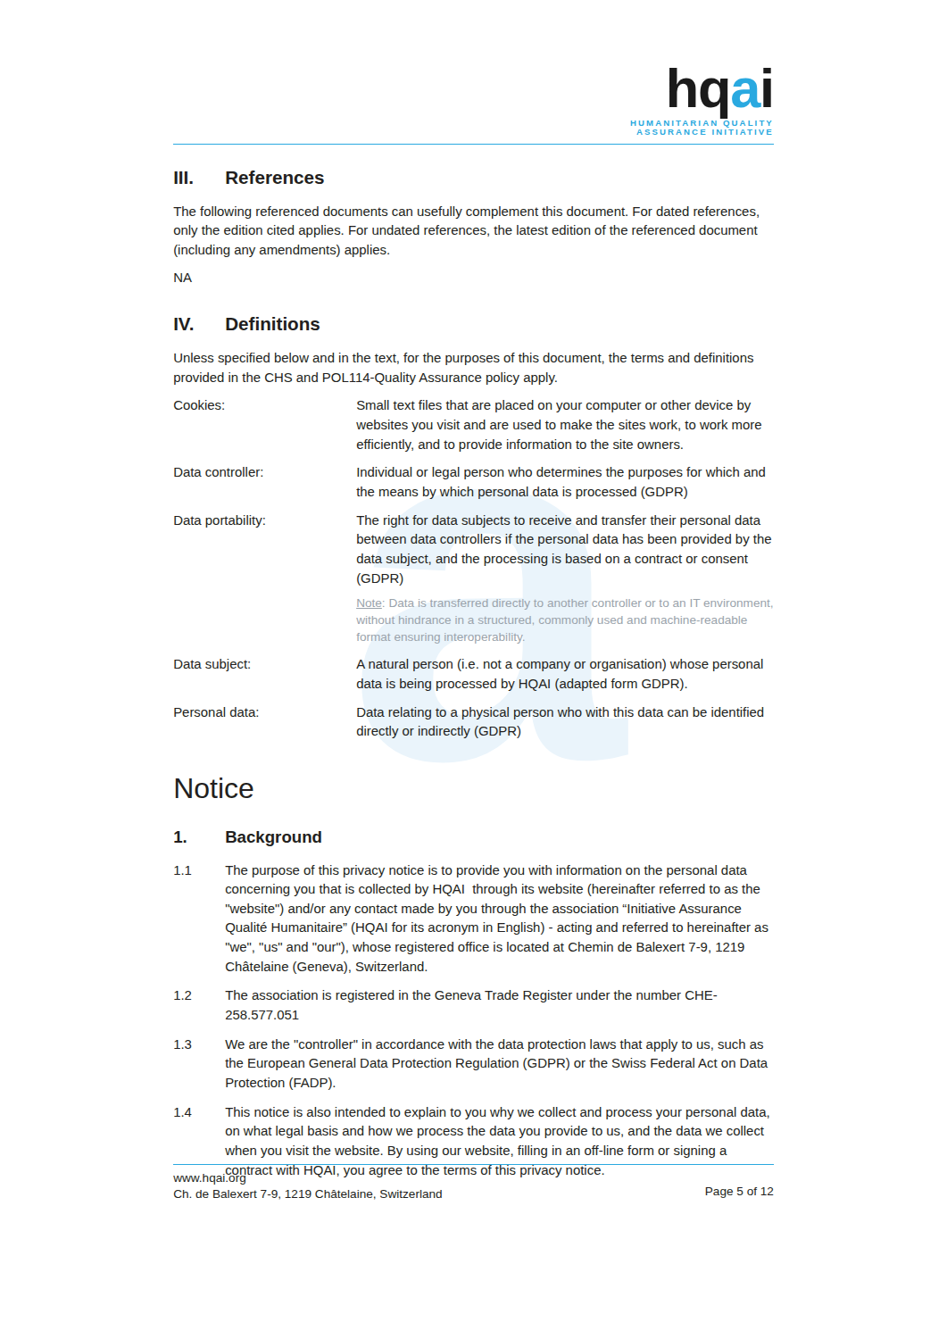a
hqai
Humanitarian Quality Assurance Initiative
III. References
The following referenced documents can usefully complement this document. For dated references, only the edition cited applies. For undated references, the latest edition of the referenced document (including any amendments) applies.
NA
IV. Definitions
Unless specified below and in the text, for the purposes of this document, the terms and definitions provided in the CHS and POL114-Quality Assurance policy apply.
Cookies:
Small text files that are placed on your computer or other device by websites you visit and are used to make the sites work, to work more efficiently, and to provide information to the site owners.
Data controller:
Individual or legal person who determines the purposes for which and the means by which personal data is processed (GDPR)
Data portability:
The right for data subjects to receive and transfer their personal data between data controllers if the personal data has been provided by the data subject, and the processing is based on a contract or consent (GDPR) Note: Data is transferred directly to another controller or to an IT environment, without hindrance in a structured, commonly used and machine-readable format ensuring interoperability.
Data subject:
A natural person (i.e. not a company or organisation) whose personal data is being processed by HQAI (adapted form GDPR).
Personal data:
Data relating to a physical person who with this data can be identified directly or indirectly (GDPR)
Notice
1. Background
1.1 The purpose of this privacy notice is to provide you with information on the personal data concerning you that is collected by HQAI through its website (hereinafter referred to as the "website") and/or any contact made by you through the association “Initiative Assurance Qualité Humanitaire” (HQAI for its acronym in English) - acting and referred to hereinafter as "we", "us" and "our"), whose registered office is located at Chemin de Balexert 7-9, 1219 Châtelaine (Geneva), Switzerland.
1.2 The association is registered in the Geneva Trade Register under the number CHE-258.577.051
1.3 We are the "controller" in accordance with the data protection laws that apply to us, such as the European General Data Protection Regulation (GDPR) or the Swiss Federal Act on Data Protection (FADP).
1.4 This notice is also intended to explain to you why we collect and process your personal data, on what legal basis and how we process the data you provide to us, and the data we collect when you visit the website. By using our website, filling in an off-line form or signing a contract with HQAI, you agree to the terms of this privacy notice.
www.hqai.org
Ch. de Balexert 7-9, 1219 Châtelaine, Switzerland
Page 5 of 12